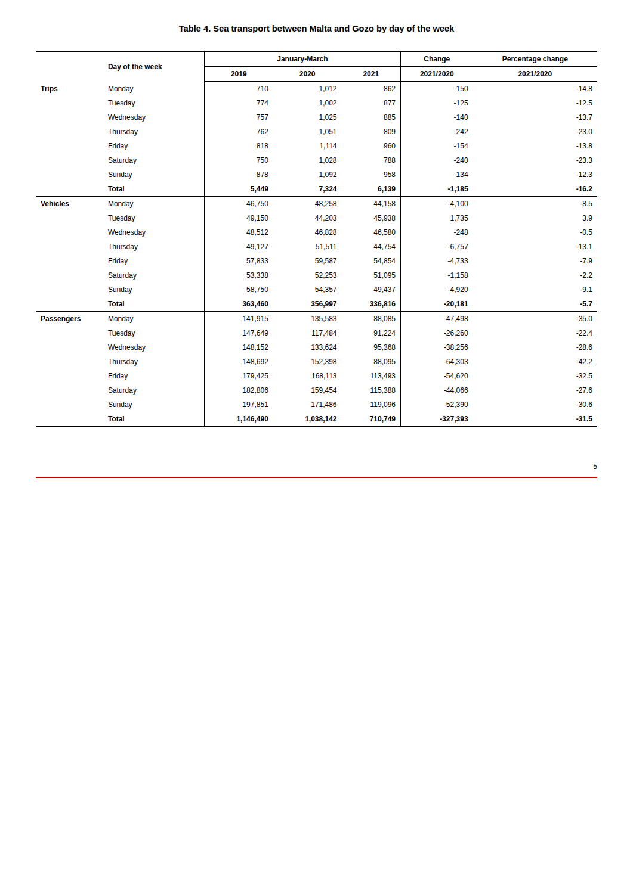Table 4. Sea transport between Malta and Gozo by day of the week
| | Day of the week | January-March | Change | Percentage change |
| --- | --- | --- | --- | --- |
| 2019 | 2020 | 2021 | 2021/2020 | 2021/2020 |
| Trips | Monday | 710 | 1,012 | 862 | -150 | -14.8 |
| | Tuesday | 774 | 1,002 | 877 | -125 | -12.5 |
| | Wednesday | 757 | 1,025 | 885 | -140 | -13.7 |
| | Thursday | 762 | 1,051 | 809 | -242 | -23.0 |
| | Friday | 818 | 1,114 | 960 | -154 | -13.8 |
| | Saturday | 750 | 1,028 | 788 | -240 | -23.3 |
| | Sunday | 878 | 1,092 | 958 | -134 | -12.3 |
| | Total | 5,449 | 7,324 | 6,139 | -1,185 | -16.2 |
| Vehicles | Monday | 46,750 | 48,258 | 44,158 | -4,100 | -8.5 |
| | Tuesday | 49,150 | 44,203 | 45,938 | 1,735 | 3.9 |
| | Wednesday | 48,512 | 46,828 | 46,580 | -248 | -0.5 |
| | Thursday | 49,127 | 51,511 | 44,754 | -6,757 | -13.1 |
| | Friday | 57,833 | 59,587 | 54,854 | -4,733 | -7.9 |
| | Saturday | 53,338 | 52,253 | 51,095 | -1,158 | -2.2 |
| | Sunday | 58,750 | 54,357 | 49,437 | -4,920 | -9.1 |
| | Total | 363,460 | 356,997 | 336,816 | -20,181 | -5.7 |
| Passengers | Monday | 141,915 | 135,583 | 88,085 | -47,498 | -35.0 |
| | Tuesday | 147,649 | 117,484 | 91,224 | -26,260 | -22.4 |
| | Wednesday | 148,152 | 133,624 | 95,368 | -38,256 | -28.6 |
| | Thursday | 148,692 | 152,398 | 88,095 | -64,303 | -42.2 |
| | Friday | 179,425 | 168,113 | 113,493 | -54,620 | -32.5 |
| | Saturday | 182,806 | 159,454 | 115,388 | -44,066 | -27.6 |
| | Sunday | 197,851 | 171,486 | 119,096 | -52,390 | -30.6 |
| | Total | 1,146,490 | 1,038,142 | 710,749 | -327,393 | -31.5 |
5